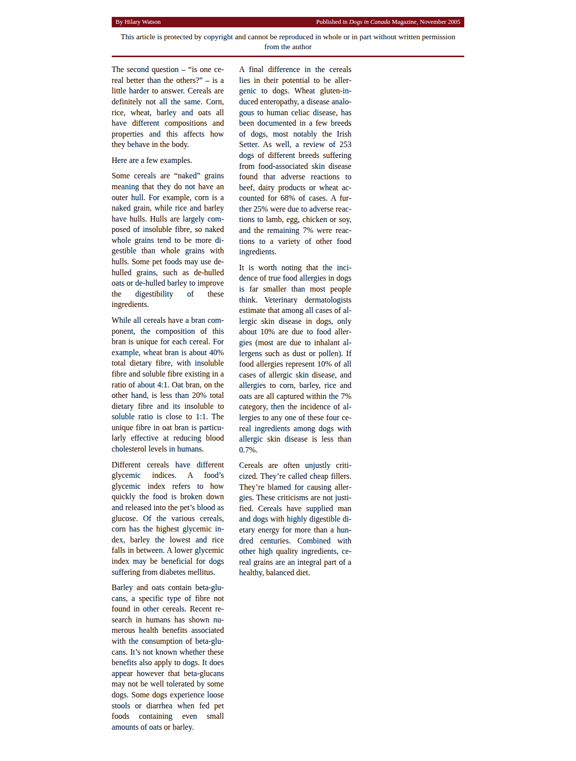By Hilary Watson
Published in Dogs in Canada Magazine, November 2005
This article is protected by copyright and cannot be reproduced in whole or in part without written permission from the author
The second question – “is one cereal better than the others?” – is a little harder to answer. Cereals are definitely not all the same. Corn, rice, wheat, barley and oats all have different compositions and properties and this affects how they behave in the body.
Here are a few examples.
Some cereals are “naked” grains meaning that they do not have an outer hull. For example, corn is a naked grain, while rice and barley have hulls. Hulls are largely composed of insoluble fibre, so naked whole grains tend to be more digestible than whole grains with hulls. Some pet foods may use de-hulled grains, such as de-hulled oats or de-hulled barley to improve the digestibility of these ingredients.
While all cereals have a bran component, the composition of this bran is unique for each cereal. For example, wheat bran is about 40% total dietary fibre, with insoluble fibre and soluble fibre existing in a ratio of about 4:1. Oat bran, on the other hand, is less than 20% total dietary fibre and its insoluble to soluble ratio is close to 1:1. The unique fibre in oat bran is particularly effective at reducing blood cholesterol levels in humans.
Different cereals have different glycemic indices. A food’s glycemic index refers to how quickly the food is broken down and released into the pet’s blood as glucose. Of the various cereals, corn has the highest glycemic index, barley the lowest and rice falls in between. A lower glycemic index may be beneficial for dogs suffering from diabetes mellitus.
Barley and oats contain beta-glucans, a specific type of fibre not found in other cereals. Recent research in humans has shown numerous health benefits associated with the consumption of beta-glucans. It’s not known whether these benefits also apply to dogs. It does appear however that beta-glucans may not be well tolerated by some dogs. Some dogs experience loose stools or diarrhea when fed pet foods containing even small amounts of oats or barley.
A final difference in the cereals lies in their potential to be allergenic to dogs. Wheat gluten-induced enteropathy, a disease analogous to human celiac disease, has been documented in a few breeds of dogs, most notably the Irish Setter. As well, a review of 253 dogs of different breeds suffering from food-associated skin disease found that adverse reactions to beef, dairy products or wheat accounted for 68% of cases. A further 25% were due to adverse reactions to lamb, egg, chicken or soy, and the remaining 7% were reactions to a variety of other food ingredients.
It is worth noting that the incidence of true food allergies in dogs is far smaller than most people think. Veterinary dermatologists estimate that among all cases of allergic skin disease in dogs, only about 10% are due to food allergies (most are due to inhalant allergens such as dust or pollen). If food allergies represent 10% of all cases of allergic skin disease, and allergies to corn, barley, rice and oats are all captured within the 7% category, then the incidence of allergies to any one of these four cereal ingredients among dogs with allergic skin disease is less than 0.7%.
Cereals are often unjustly criticized. They’re called cheap fillers. They’re blamed for causing allergies. These criticisms are not justified. Cereals have supplied man and dogs with highly digestible dietary energy for more than a hundred centuries. Combined with other high quality ingredients, cereal grains are an integral part of a healthy, balanced diet.